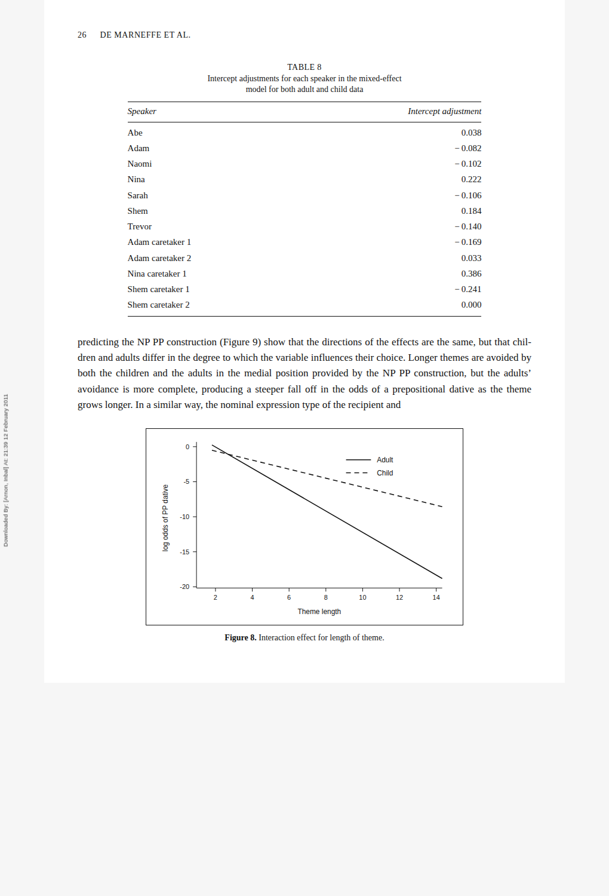Downloaded By: [Arnon, Inbal] At: 21:39 12 February 2011
26 DE MARNEFFE ET AL.
TABLE 8 Intercept adjustments for each speaker in the mixed-effect
model for both adult and child data
| Speaker | Intercept adjustment |
| --- | --- |
| Abe | 0.038 |
| Adam | − 0.082 |
| Naomi | − 0.102 |
| Nina | 0.222 |
| Sarah | − 0.106 |
| Shem | 0.184 |
| Trevor | − 0.140 |
| Adam caretaker 1 | − 0.169 |
| Adam caretaker 2 | 0.033 |
| Nina caretaker 1 | 0.386 |
| Shem caretaker 1 | − 0.241 |
| Shem caretaker 2 | 0.000 |
predicting the NP PP construction (Figure 9) show that the directions of the effects are the same, but that children and adults differ in the degree to which the variable influences their choice. Longer themes are avoided by both the children and the adults in the medial position provided by the NP PP construction, but the adults’ avoidance is more complete, producing a steeper fall off in the odds of a prepositional dative as the theme grows longer. In a similar way, the nominal expression type of the recipient and
0 -5 -10 -15 -20 2 4 6 8 10 12 14 Theme length log odds of PP dative Adult Child
Figure 8. Interaction effect for length of theme.